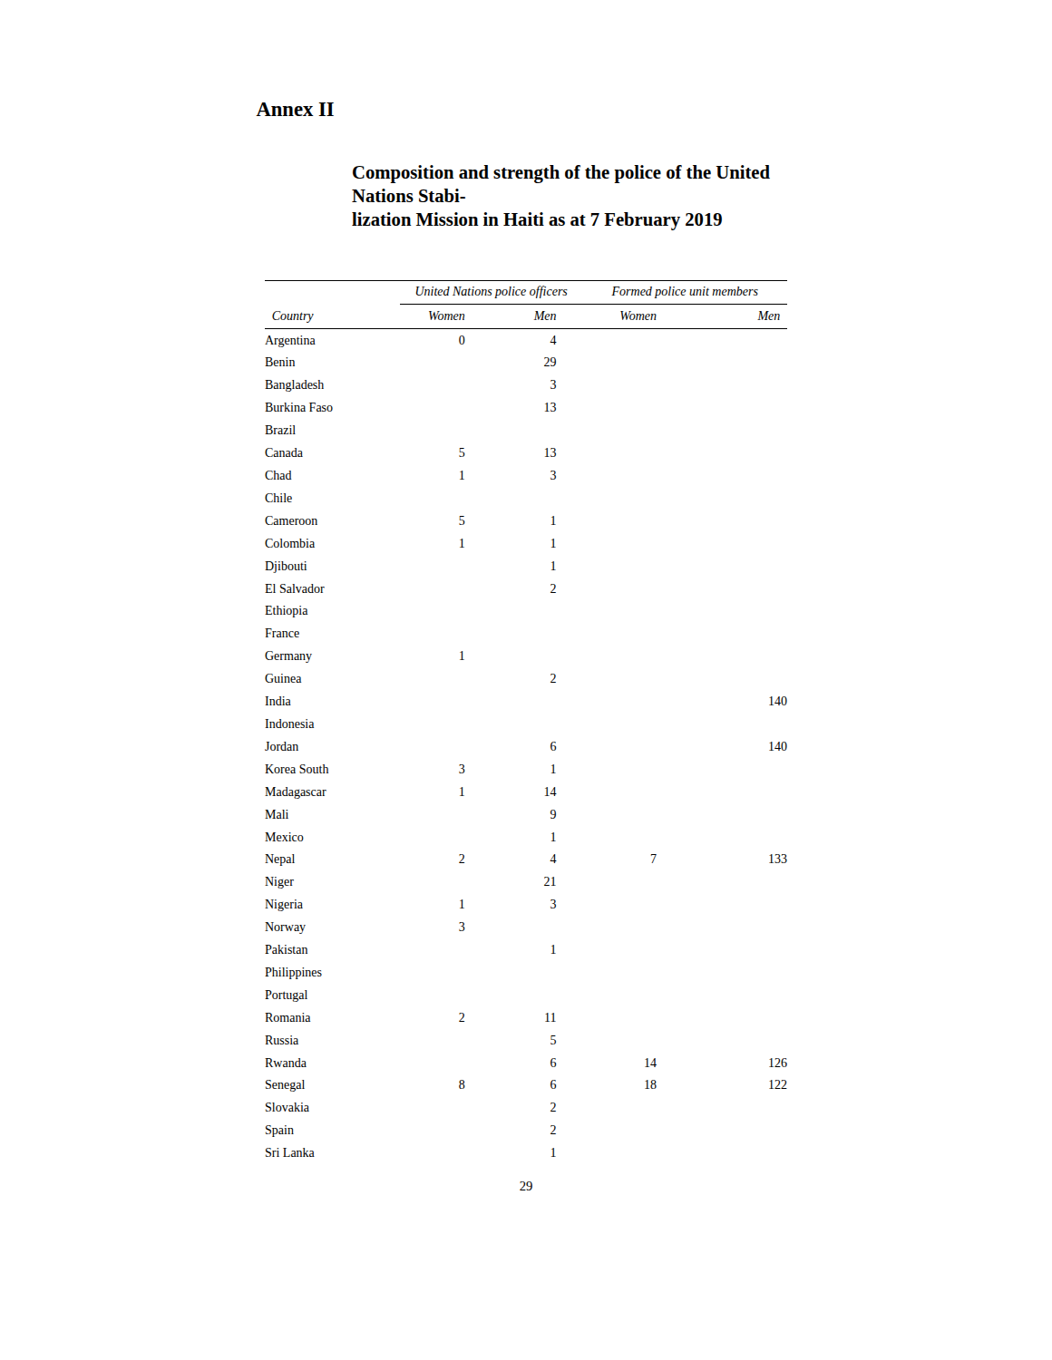Annex II
Composition and strength of the police of the United Nations Stabi-
lization Mission in Haiti as at 7 February 2019
| | United Nations police officers | Formed police unit members |
| --- | --- | --- |
| Country | Women | Men | Women | Men |
| Argentina | 0 | 4 | | |
| Benin | | 29 | | |
| Bangladesh | | 3 | | |
| Burkina Faso | | 13 | | |
| Brazil | | | | |
| Canada | 5 | 13 | | |
| Chad | 1 | 3 | | |
| Chile | | | | |
| Cameroon | 5 | 1 | | |
| Colombia | 1 | 1 | | |
| Djibouti | | 1 | | |
| El Salvador | | 2 | | |
| Ethiopia | | | | |
| France | | | | |
| Germany | 1 | | | |
| Guinea | | 2 | | |
| India | | | | 140 |
| Indonesia | | | | |
| Jordan | | 6 | | 140 |
| Korea South | 3 | 1 | | |
| Madagascar | 1 | 14 | | |
| Mali | | 9 | | |
| Mexico | | 1 | | |
| Nepal | 2 | 4 | 7 | 133 |
| Niger | | 21 | | |
| Nigeria | 1 | 3 | | |
| Norway | 3 | | | |
| Pakistan | | 1 | | |
| Philippines | | | | |
| Portugal | | | | |
| Romania | 2 | 11 | | |
| Russia | | 5 | | |
| Rwanda | | 6 | 14 | 126 |
| Senegal | 8 | 6 | 18 | 122 |
| Slovakia | | 2 | | |
| Spain | | 2 | | |
| Sri Lanka | | 1 | | |
29